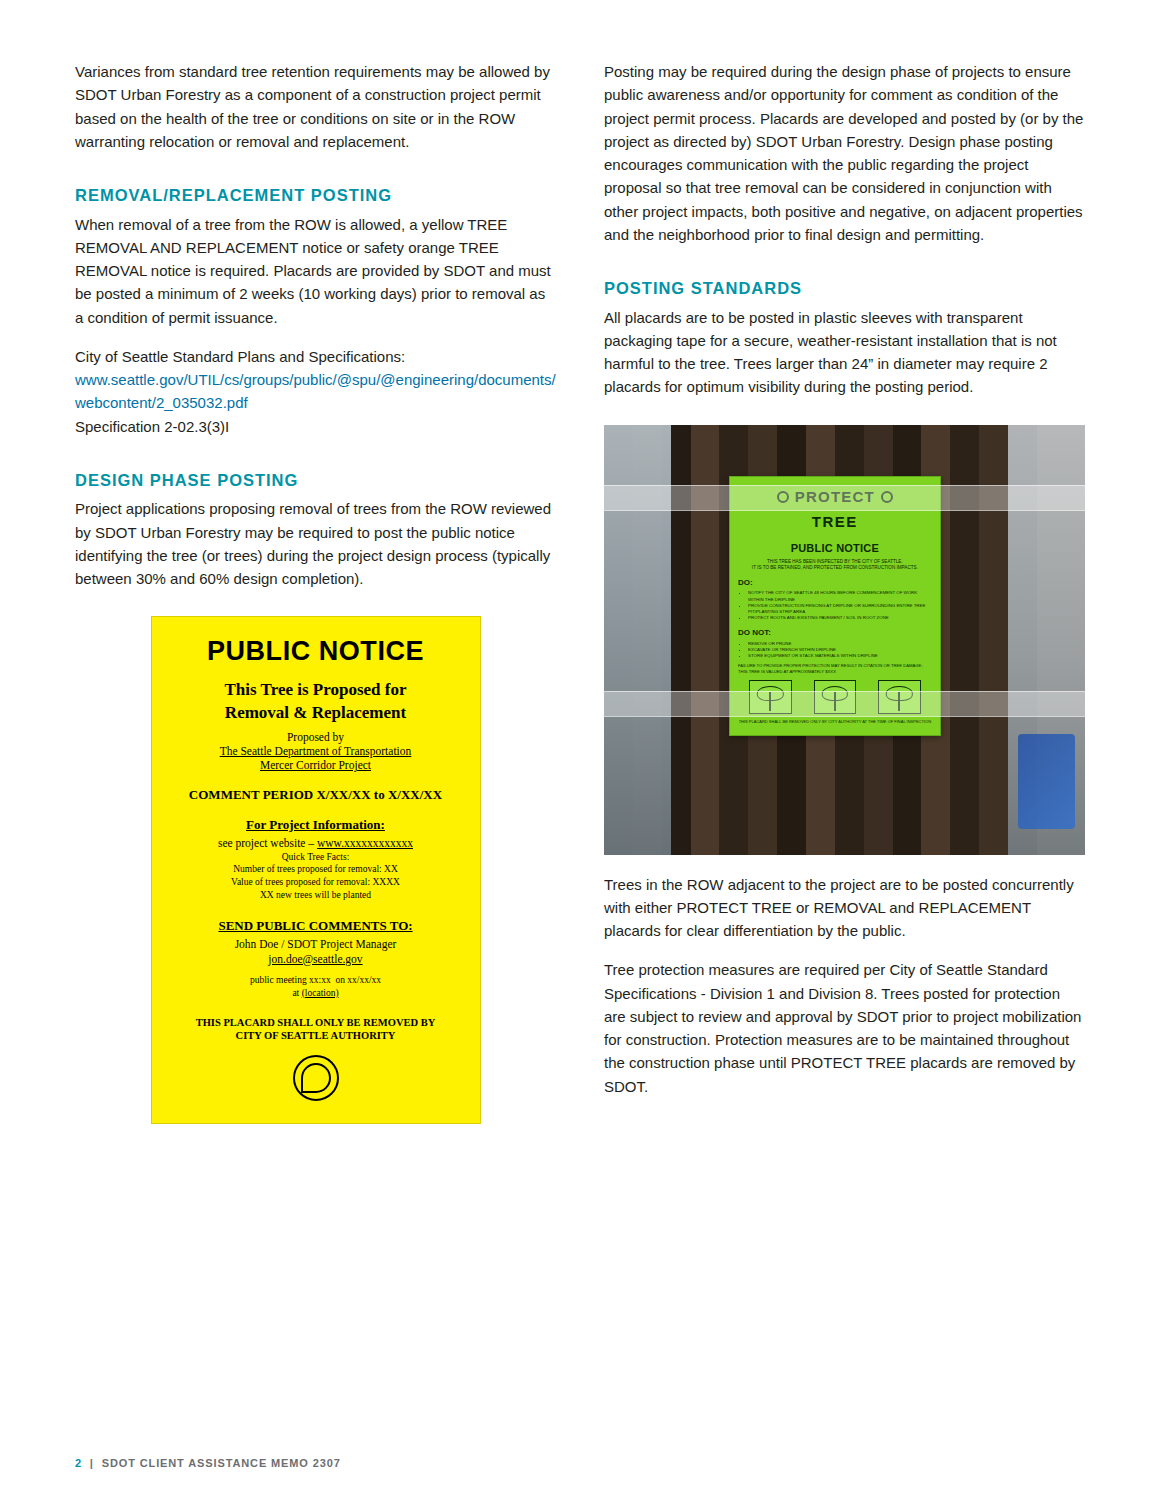Variances from standard tree retention requirements may be allowed by SDOT Urban Forestry as a component of a construction project permit based on the health of the tree or conditions on site or in the ROW warranting relocation or removal and replacement.
Removal/Replacement Posting
When removal of a tree from the ROW is allowed, a yellow TREE REMOVAL AND REPLACEMENT notice or safety orange TREE REMOVAL notice is required. Placards are provided by SDOT and must be posted a minimum of 2 weeks (10 working days) prior to removal as a condition of permit issuance.
City of Seattle Standard Plans and Specifications:
www.seattle.gov/UTIL/cs/groups/public/@spu/@engineering/documents/webcontent/2_035032.pdf
Specification 2-02.3(3)I
Design Phase Posting
Project applications proposing removal of trees from the ROW reviewed by SDOT Urban Forestry may be required to post the public notice identifying the tree (or trees) during the project design process (typically between 30% and 60% design completion).
PUBLIC NOTICE
This Tree is Proposed for
Removal & Replacement
Proposed by
The Seattle Department of Transportation
Mercer Corridor Project
COMMENT PERIOD X/XX/XX to X/XX/XX
For Project Information:
see project website – www.xxxxxxxxxxxx
Quick Tree Facts:
Number of trees proposed for removal: XX
Value of trees proposed for removal: XXXX
XX new trees will be planted
SEND PUBLIC COMMENTS TO:
John Doe / SDOT Project Manager
jon.doe@seattle.gov
public meeting xx:xx on xx/xx/xx
at (location)
THIS PLACARD SHALL ONLY BE REMOVED BY
CITY OF SEATTLE AUTHORITY
Posting may be required during the design phase of projects to ensure public awareness and/or opportunity for comment as condition of the project permit process. Placards are developed and posted by (or by the project as directed by) SDOT Urban Forestry. Design phase posting encourages communication with the public regarding the project proposal so that tree removal can be considered in conjunction with other project impacts, both positive and negative, on adjacent properties and the neighborhood prior to final design and permitting.
Posting Standards
All placards are to be posted in plastic sleeves with transparent packaging tape for a secure, weather-resistant installation that is not harmful to the tree. Trees larger than 24” in diameter may require 2 placards for optimum visibility during the posting period.
PROTECT
TREE
PUBLIC NOTICE
THIS TREE HAS BEEN INSPECTED BY THE CITY OF SEATTLE.
IT IS TO BE RETAINED, AND PROTECTED FROM CONSTRUCTION IMPACTS.
DO:
NOTIFY THE CITY OF SEATTLE 48 HOURS BEFORE COMMENCEMENT OF WORK WITHIN THE DRIPLINE
PROVIDE CONSTRUCTION FENCING AT DRIPLINE OR SURROUNDING ENTIRE TREE PIT/PLANTING STRIP AREA
PROTECT ROOTS AND EXISTING PAVEMENT / SOIL IN ROOT ZONE
DO NOT:
REMOVE OR PRUNE
EXCAVATE OR TRENCH WITHIN DRIPLINE
STORE EQUIPMENT OR STACK MATERIALS WITHIN DRIPLINE
FAILURE TO PROVIDE PROPER PROTECTION MAY RESULT IN CITATION OR TREE DAMAGE; THIS TREE IS VALUED AT APPROXIMATELY $XXX
THIS PLACARD SHALL BE REMOVED ONLY BY CITY AUTHORITY AT THE TIME OF FINAL INSPECTION
Trees in the ROW adjacent to the project are to be posted concurrently with either PROTECT TREE or REMOVAL and REPLACEMENT placards for clear differentiation by the public.
Tree protection measures are required per City of Seattle Standard Specifications - Division 1 and Division 8. Trees posted for protection are subject to review and approval by SDOT prior to project mobilization for construction. Protection measures are to be maintained throughout the construction phase until PROTECT TREE placards are removed by SDOT.
2 | SDOT CLIENT ASSISTANCE MEMO 2307